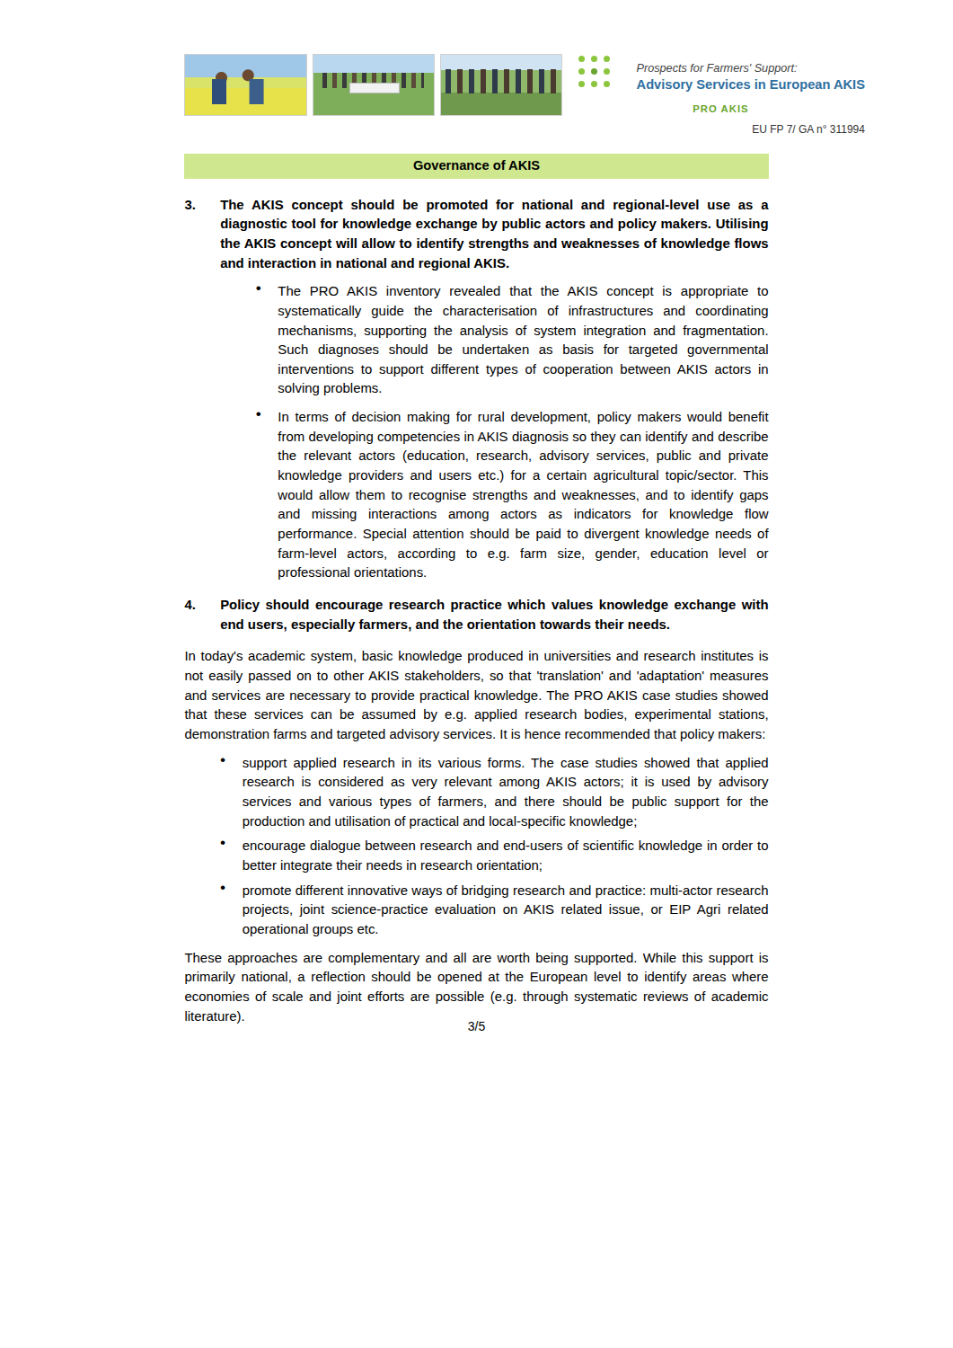Prospects for Farmers' Support:
Advisory Services in European AKIS
PRO AKIS
EU FP 7/ GA n° 311994
Governance of AKIS
The AKIS concept should be promoted for national and regional-level use as a diagnostic tool for knowledge exchange by public actors and policy makers. Utilising the AKIS concept will allow to identify strengths and weaknesses of knowledge flows and interaction in national and regional AKIS.
The PRO AKIS inventory revealed that the AKIS concept is appropriate to systematically guide the characterisation of infrastructures and coordinating mechanisms, supporting the analysis of system integration and fragmentation. Such diagnoses should be undertaken as basis for targeted governmental interventions to support different types of cooperation between AKIS actors in solving problems.
In terms of decision making for rural development, policy makers would benefit from developing competencies in AKIS diagnosis so they can identify and describe the relevant actors (education, research, advisory services, public and private knowledge providers and users etc.) for a certain agricultural topic/sector. This would allow them to recognise strengths and weaknesses, and to identify gaps and missing interactions among actors as indicators for knowledge flow performance. Special attention should be paid to divergent knowledge needs of farm-level actors, according to e.g. farm size, gender, education level or professional orientations.
Policy should encourage research practice which values knowledge exchange with end users, especially farmers, and the orientation towards their needs.
In today's academic system, basic knowledge produced in universities and research institutes is not easily passed on to other AKIS stakeholders, so that 'translation' and 'adaptation' measures and services are necessary to provide practical knowledge. The PRO AKIS case studies showed that these services can be assumed by e.g. applied research bodies, experimental stations, demonstration farms and targeted advisory services. It is hence recommended that policy makers:
support applied research in its various forms. The case studies showed that applied research is considered as very relevant among AKIS actors; it is used by advisory services and various types of farmers, and there should be public support for the production and utilisation of practical and local-specific knowledge;
encourage dialogue between research and end-users of scientific knowledge in order to better integrate their needs in research orientation;
promote different innovative ways of bridging research and practice: multi-actor research projects, joint science-practice evaluation on AKIS related issue, or EIP Agri related operational groups etc.
These approaches are complementary and all are worth being supported. While this support is primarily national, a reflection should be opened at the European level to identify areas where economies of scale and joint efforts are possible (e.g. through systematic reviews of academic literature).
3/5